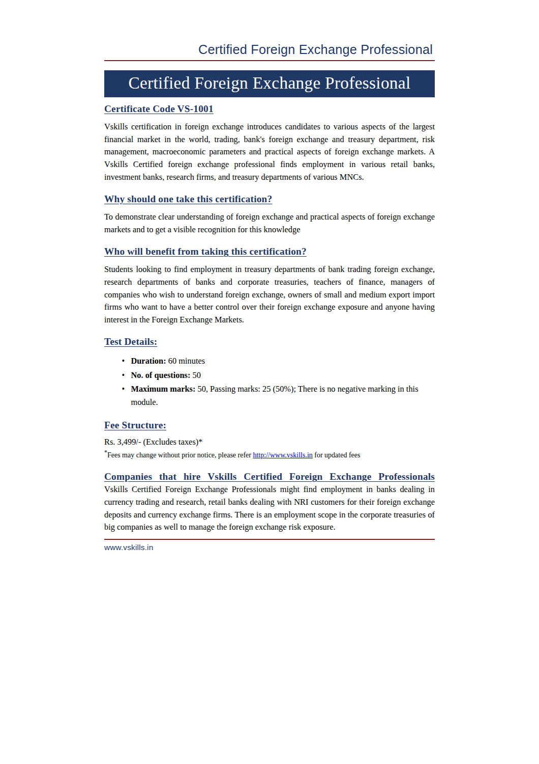Certified Foreign Exchange Professional
Certified Foreign Exchange Professional
Certificate Code VS-1001
Vskills certification in foreign exchange introduces candidates to various aspects of the largest financial market in the world, trading, bank's foreign exchange and treasury department, risk management, macroeconomic parameters and practical aspects of foreign exchange markets. A Vskills Certified foreign exchange professional finds employment in various retail banks, investment banks, research firms, and treasury departments of various MNCs.
Why should one take this certification?
To demonstrate clear understanding of foreign exchange and practical aspects of foreign exchange markets and to get a visible recognition for this knowledge
Who will benefit from taking this certification?
Students looking to find employment in treasury departments of bank trading foreign exchange, research departments of banks and corporate treasuries, teachers of finance, managers of companies who wish to understand foreign exchange, owners of small and medium export import firms who want to have a better control over their foreign exchange exposure and anyone having interest in the Foreign Exchange Markets.
Test Details:
Duration: 60 minutes
No. of questions: 50
Maximum marks: 50, Passing marks: 25 (50%); There is no negative marking in this module.
Fee Structure:
Rs. 3,499/- (Excludes taxes)*
*Fees may change without prior notice, please refer http://www.vskills.in for updated fees
Companies that hire Vskills Certified Foreign Exchange Professionals
Vskills Certified Foreign Exchange Professionals might find employment in banks dealing in currency trading and research, retail banks dealing with NRI customers for their foreign exchange deposits and currency exchange firms. There is an employment scope in the corporate treasuries of big companies as well to manage the foreign exchange risk exposure.
www.vskills.in